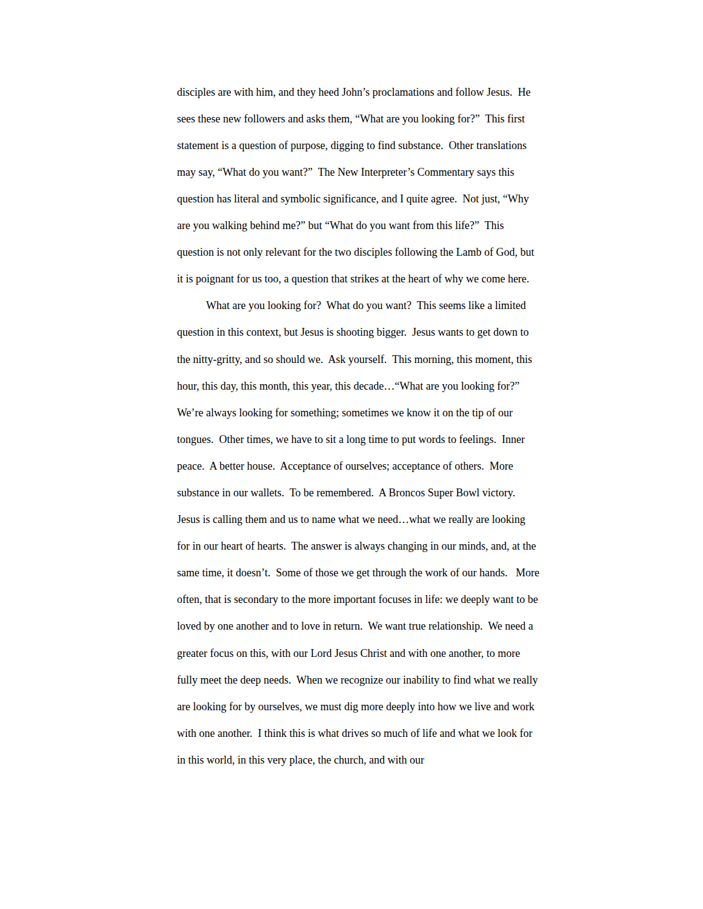disciples are with him, and they heed John’s proclamations and follow Jesus. He sees these new followers and asks them, “What are you looking for?” This first statement is a question of purpose, digging to find substance. Other translations may say, “What do you want?” The New Interpreter’s Commentary says this question has literal and symbolic significance, and I quite agree. Not just, “Why are you walking behind me?” but “What do you want from this life?” This question is not only relevant for the two disciples following the Lamb of God, but it is poignant for us too, a question that strikes at the heart of why we come here.
What are you looking for? What do you want? This seems like a limited question in this context, but Jesus is shooting bigger. Jesus wants to get down to the nitty-gritty, and so should we. Ask yourself. This morning, this moment, this hour, this day, this month, this year, this decade…“What are you looking for?” We’re always looking for something; sometimes we know it on the tip of our tongues. Other times, we have to sit a long time to put words to feelings. Inner peace. A better house. Acceptance of ourselves; acceptance of others. More substance in our wallets. To be remembered. A Broncos Super Bowl victory. Jesus is calling them and us to name what we need…what we really are looking for in our heart of hearts. The answer is always changing in our minds, and, at the same time, it doesn’t. Some of those we get through the work of our hands. More often, that is secondary to the more important focuses in life: we deeply want to be loved by one another and to love in return. We want true relationship. We need a greater focus on this, with our Lord Jesus Christ and with one another, to more fully meet the deep needs. When we recognize our inability to find what we really are looking for by ourselves, we must dig more deeply into how we live and work with one another. I think this is what drives so much of life and what we look for in this world, in this very place, the church, and with our